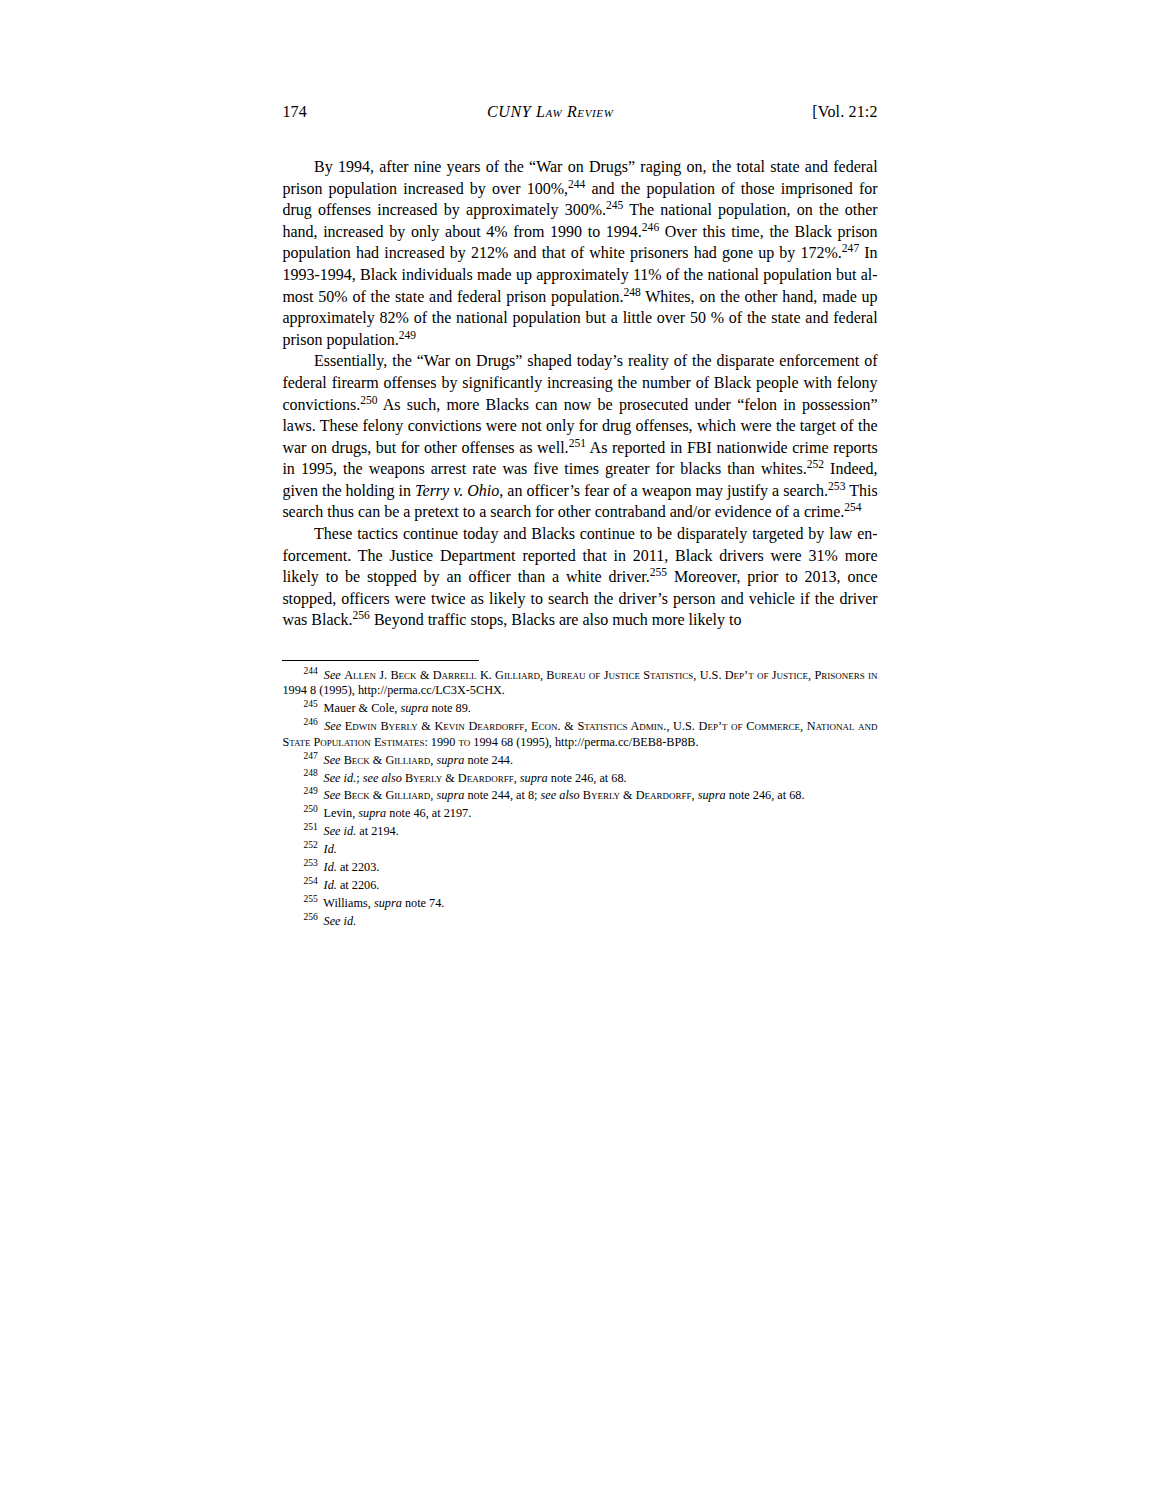174 CUNY Law Review [Vol. 21:2
By 1994, after nine years of the “War on Drugs” raging on, the total state and federal prison population increased by over 100%,244 and the population of those imprisoned for drug offenses increased by approximately 300%.245 The national population, on the other hand, increased by only about 4% from 1990 to 1994.246 Over this time, the Black prison population had increased by 212% and that of white prisoners had gone up by 172%.247 In 1993-1994, Black individuals made up approximately 11% of the national population but almost 50% of the state and federal prison population.248 Whites, on the other hand, made up approximately 82% of the national population but a little over 50 % of the state and federal prison population.249
Essentially, the “War on Drugs” shaped today’s reality of the disparate enforcement of federal firearm offenses by significantly increasing the number of Black people with felony convictions.250 As such, more Blacks can now be prosecuted under “felon in possession” laws. These felony convictions were not only for drug offenses, which were the target of the war on drugs, but for other offenses as well.251 As reported in FBI nationwide crime reports in 1995, the weapons arrest rate was five times greater for blacks than whites.252 Indeed, given the holding in Terry v. Ohio, an officer’s fear of a weapon may justify a search.253 This search thus can be a pretext to a search for other contraband and/or evidence of a crime.254
These tactics continue today and Blacks continue to be disparately targeted by law enforcement. The Justice Department reported that in 2011, Black drivers were 31% more likely to be stopped by an officer than a white driver.255 Moreover, prior to 2013, once stopped, officers were twice as likely to search the driver’s person and vehicle if the driver was Black.256 Beyond traffic stops, Blacks are also much more likely to
244 See Allen J. Beck & Darrell K. Gilliard, Bureau of Justice Statistics, U.S. Dep’t of Justice, Prisoners in 1994 8 (1995), http://perma.cc/LC3X-5CHX.
245 Mauer & Cole, supra note 89.
246 See Edwin Byerly & Kevin Deardorff, Econ. & Statistics Admin., U.S. Dep’t of Commerce, National and State Population Estimates: 1990 to 1994 68 (1995), http://perma.cc/BEB8-BP8B.
247 See Beck & Gilliard, supra note 244.
248 See id.; see also Byerly & Deardorff, supra note 246, at 68.
249 See Beck & Gilliard, supra note 244, at 8; see also Byerly & Deardorff, supra note 246, at 68.
250 Levin, supra note 46, at 2197.
251 See id. at 2194.
252 Id.
253 Id. at 2203.
254 Id. at 2206.
255 Williams, supra note 74.
256 See id.